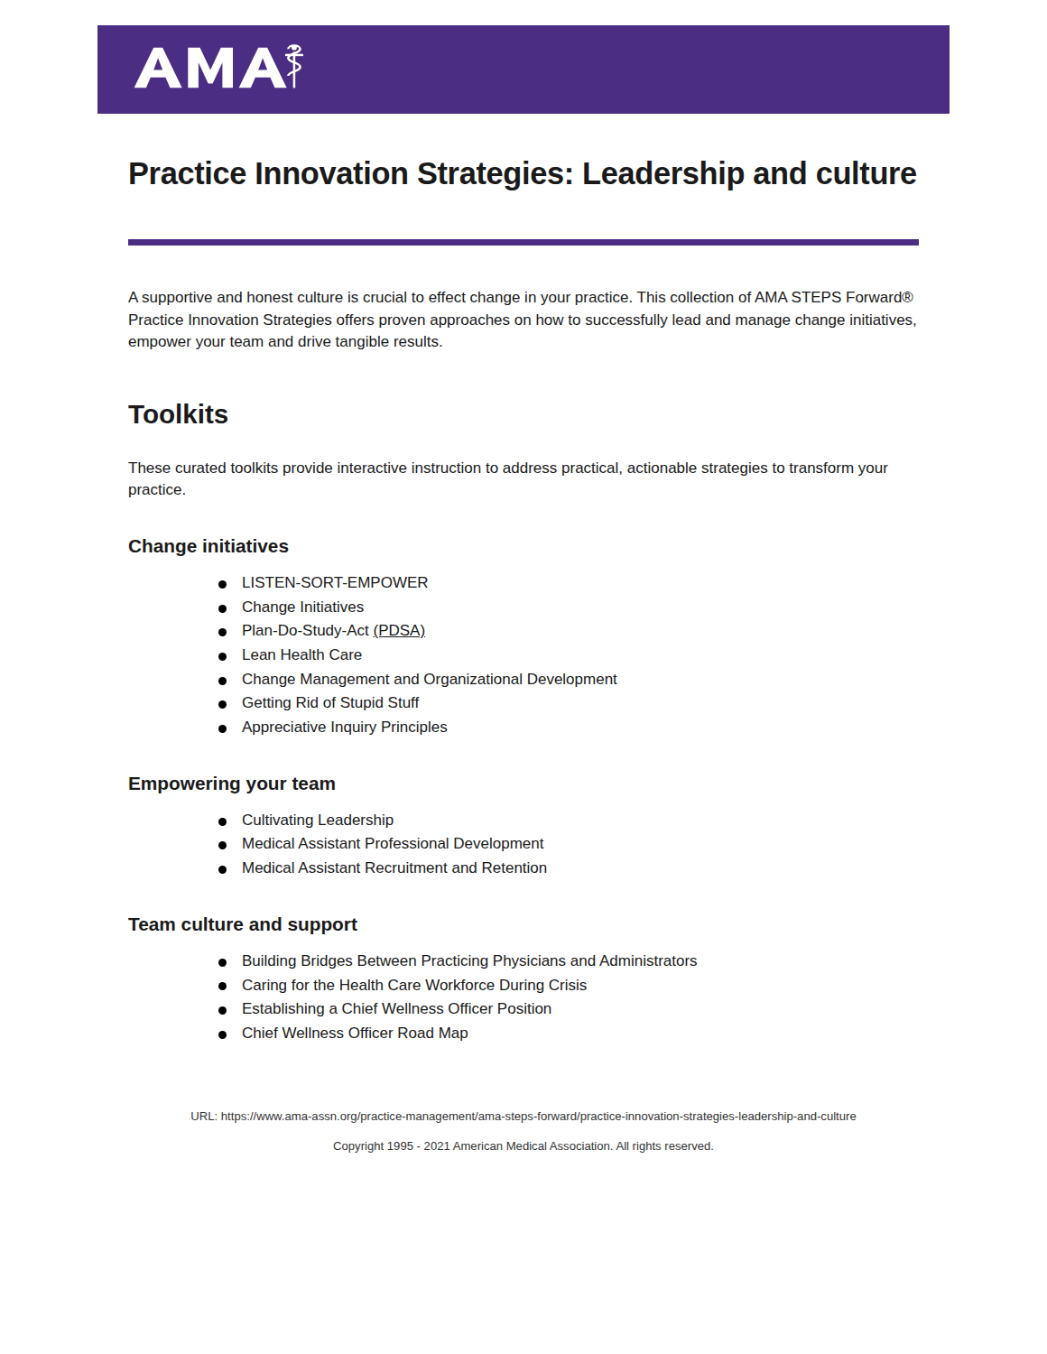Practice Innovation Strategies: Leadership and culture
A supportive and honest culture is crucial to effect change in your practice. This collection of AMA STEPS Forward® Practice Innovation Strategies offers proven approaches on how to successfully lead and manage change initiatives, empower your team and drive tangible results.
Toolkits
These curated toolkits provide interactive instruction to address practical, actionable strategies to transform your practice.
Change initiatives
LISTEN-SORT-EMPOWER
Change Initiatives
Plan-Do-Study-Act (PDSA)
Lean Health Care
Change Management and Organizational Development
Getting Rid of Stupid Stuff
Appreciative Inquiry Principles
Empowering your team
Cultivating Leadership
Medical Assistant Professional Development
Medical Assistant Recruitment and Retention
Team culture and support
Building Bridges Between Practicing Physicians and Administrators
Caring for the Health Care Workforce During Crisis
Establishing a Chief Wellness Officer Position
Chief Wellness Officer Road Map
URL: https://www.ama-assn.org/practice-management/ama-steps-forward/practice-innovation-strategies-leadership-and-culture
Copyright 1995 - 2021 American Medical Association. All rights reserved.